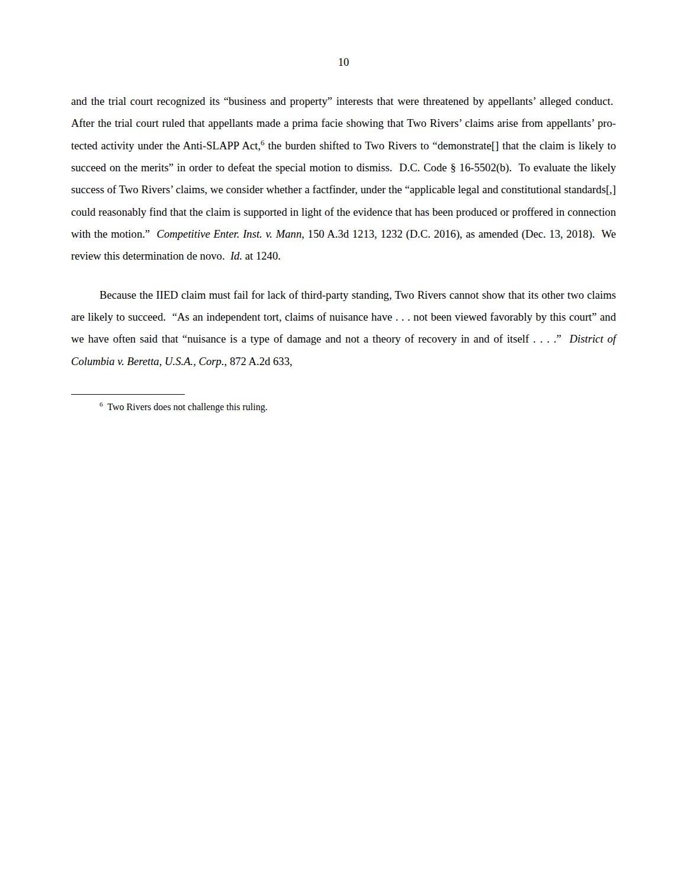10
and the trial court recognized its “business and property” interests that were threatened by appellants’ alleged conduct. After the trial court ruled that appellants made a prima facie showing that Two Rivers’ claims arise from appellants’ protected activity under the Anti-SLAPP Act,6 the burden shifted to Two Rivers to “demonstrate[] that the claim is likely to succeed on the merits” in order to defeat the special motion to dismiss. D.C. Code § 16-5502(b). To evaluate the likely success of Two Rivers’ claims, we consider whether a factfinder, under the “applicable legal and constitutional standards[,] could reasonably find that the claim is supported in light of the evidence that has been produced or proffered in connection with the motion.” Competitive Enter. Inst. v. Mann, 150 A.3d 1213, 1232 (D.C. 2016), as amended (Dec. 13, 2018). We review this determination de novo. Id. at 1240.
Because the IIED claim must fail for lack of third-party standing, Two Rivers cannot show that its other two claims are likely to succeed. “As an independent tort, claims of nuisance have . . . not been viewed favorably by this court” and we have often said that “nuisance is a type of damage and not a theory of recovery in and of itself . . . .” District of Columbia v. Beretta, U.S.A., Corp., 872 A.2d 633,
6 Two Rivers does not challenge this ruling.